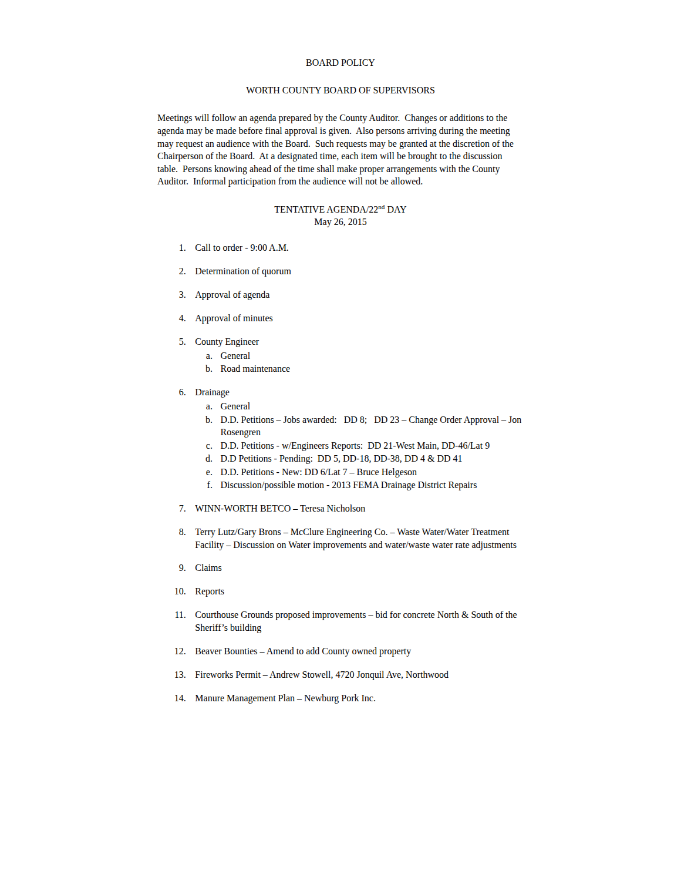BOARD POLICY
WORTH COUNTY BOARD OF SUPERVISORS
Meetings will follow an agenda prepared by the County Auditor. Changes or additions to the agenda may be made before final approval is given. Also persons arriving during the meeting may request an audience with the Board. Such requests may be granted at the discretion of the Chairperson of the Board. At a designated time, each item will be brought to the discussion table. Persons knowing ahead of the time shall make proper arrangements with the County Auditor. Informal participation from the audience will not be allowed.
TENTATIVE AGENDA/22nd DAY May 26, 2015
Call to order - 9:00 A.M.
Determination of quorum
Approval of agenda
Approval of minutes
County Engineer
General
Road maintenance
Drainage
General
D.D. Petitions – Jobs awarded: DD 8; DD 23 – Change Order Approval – Jon Rosengren
D.D. Petitions - w/Engineers Reports: DD 21-West Main, DD-46/Lat 9
D.D Petitions - Pending: DD 5, DD-18, DD-38, DD 4 & DD 41
D.D. Petitions - New: DD 6/Lat 7 – Bruce Helgeson
Discussion/possible motion - 2013 FEMA Drainage District Repairs
WINN-WORTH BETCO – Teresa Nicholson
Terry Lutz/Gary Brons – McClure Engineering Co. – Waste Water/Water Treatment Facility – Discussion on Water improvements and water/waste water rate adjustments
Claims
Reports
Courthouse Grounds proposed improvements – bid for concrete North & South of the Sheriff’s building
Beaver Bounties – Amend to add County owned property
Fireworks Permit – Andrew Stowell, 4720 Jonquil Ave, Northwood
Manure Management Plan – Newburg Pork Inc.